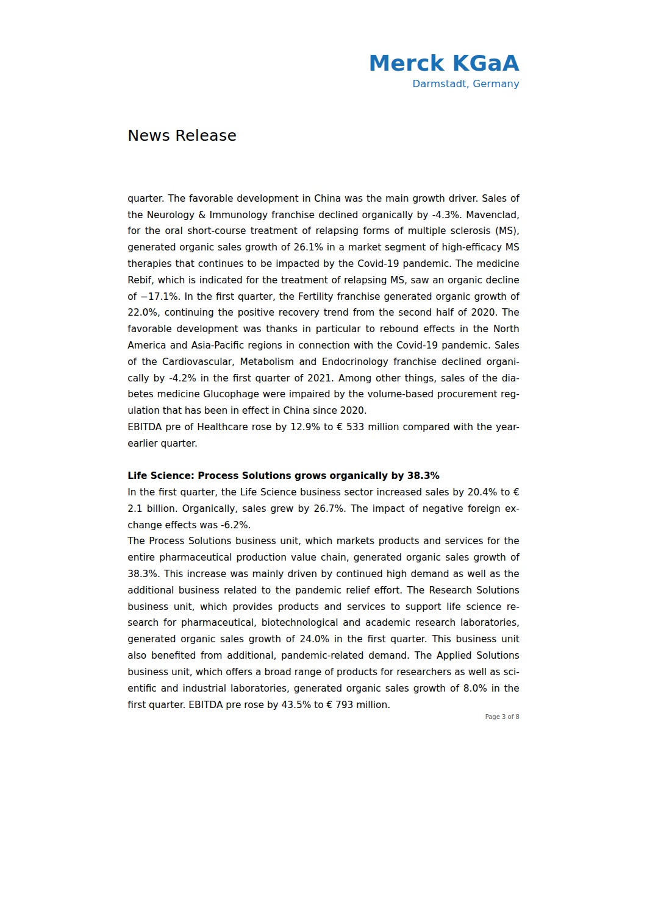Merck KGaA
Darmstadt, Germany
News Release
quarter. The favorable development in China was the main growth driver. Sales of the Neurology & Immunology franchise declined organically by -4.3%. Mavenclad, for the oral short-course treatment of relapsing forms of multiple sclerosis (MS), generated organic sales growth of 26.1% in a market segment of high-efficacy MS therapies that continues to be impacted by the Covid-19 pandemic. The medicine Rebif, which is indicated for the treatment of relapsing MS, saw an organic decline of −17.1%. In the first quarter, the Fertility franchise generated organic growth of 22.0%, continuing the positive recovery trend from the second half of 2020. The favorable development was thanks in particular to rebound effects in the North America and Asia-Pacific regions in connection with the Covid-19 pandemic. Sales of the Cardiovascular, Metabolism and Endocrinology franchise declined organically by -4.2% in the first quarter of 2021. Among other things, sales of the diabetes medicine Glucophage were impaired by the volume-based procurement regulation that has been in effect in China since 2020.
EBITDA pre of Healthcare rose by 12.9% to € 533 million compared with the year-earlier quarter.
Life Science: Process Solutions grows organically by 38.3%
In the first quarter, the Life Science business sector increased sales by 20.4% to € 2.1 billion. Organically, sales grew by 26.7%. The impact of negative foreign exchange effects was -6.2%.
The Process Solutions business unit, which markets products and services for the entire pharmaceutical production value chain, generated organic sales growth of 38.3%. This increase was mainly driven by continued high demand as well as the additional business related to the pandemic relief effort. The Research Solutions business unit, which provides products and services to support life science research for pharmaceutical, biotechnological and academic research laboratories, generated organic sales growth of 24.0% in the first quarter. This business unit also benefited from additional, pandemic-related demand. The Applied Solutions business unit, which offers a broad range of products for researchers as well as scientific and industrial laboratories, generated organic sales growth of 8.0% in the first quarter. EBITDA pre rose by 43.5% to € 793 million.
Page 3 of 8